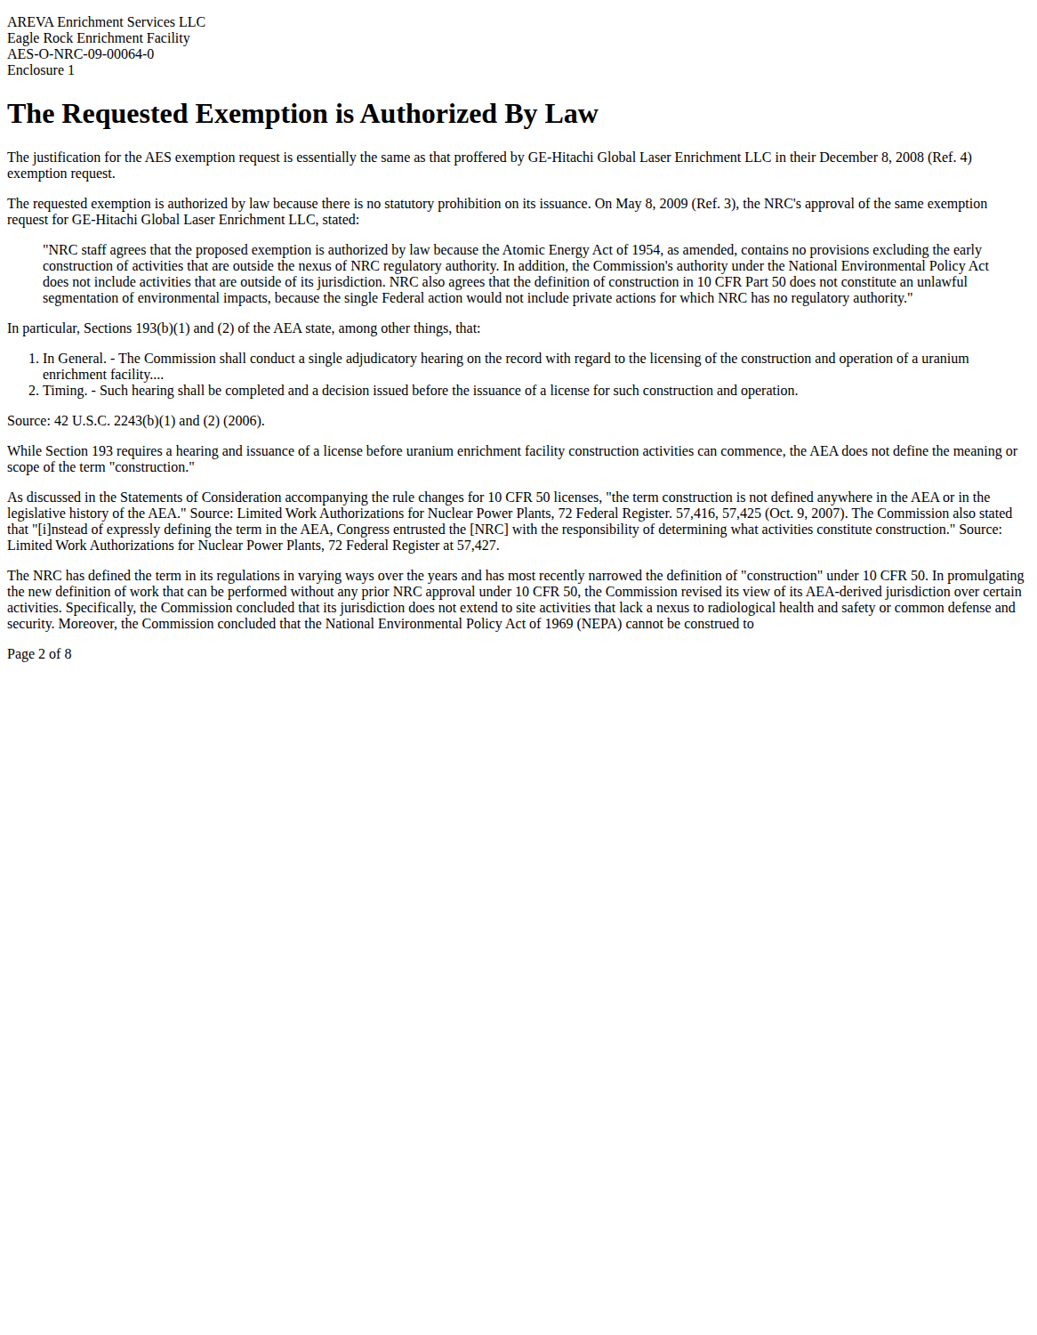AREVA Enrichment Services LLC
Eagle Rock Enrichment Facility
AES-O-NRC-09-00064-0
Enclosure 1
The Requested Exemption is Authorized By Law
The justification for the AES exemption request is essentially the same as that proffered by GE-Hitachi Global Laser Enrichment LLC in their December 8, 2008 (Ref. 4) exemption request.
The requested exemption is authorized by law because there is no statutory prohibition on its issuance. On May 8, 2009 (Ref. 3), the NRC's approval of the same exemption request for GE-Hitachi Global Laser Enrichment LLC, stated:
"NRC staff agrees that the proposed exemption is authorized by law because the Atomic Energy Act of 1954, as amended, contains no provisions excluding the early construction of activities that are outside the nexus of NRC regulatory authority. In addition, the Commission's authority under the National Environmental Policy Act does not include activities that are outside of its jurisdiction. NRC also agrees that the definition of construction in 10 CFR Part 50 does not constitute an unlawful segmentation of environmental impacts, because the single Federal action would not include private actions for which NRC has no regulatory authority."
In particular, Sections 193(b)(1) and (2) of the AEA state, among other things, that:
In General. - The Commission shall conduct a single adjudicatory hearing on the record with regard to the licensing of the construction and operation of a uranium enrichment facility....
Timing. - Such hearing shall be completed and a decision issued before the issuance of a license for such construction and operation.
Source: 42 U.S.C. 2243(b)(1) and (2) (2006).
While Section 193 requires a hearing and issuance of a license before uranium enrichment facility construction activities can commence, the AEA does not define the meaning or scope of the term "construction."
As discussed in the Statements of Consideration accompanying the rule changes for 10 CFR 50 licenses, "the term construction is not defined anywhere in the AEA or in the legislative history of the AEA." Source: Limited Work Authorizations for Nuclear Power Plants, 72 Federal Register. 57,416, 57,425 (Oct. 9, 2007). The Commission also stated that "[i]nstead of expressly defining the term in the AEA, Congress entrusted the [NRC] with the responsibility of determining what activities constitute construction." Source: Limited Work Authorizations for Nuclear Power Plants, 72 Federal Register at 57,427.
The NRC has defined the term in its regulations in varying ways over the years and has most recently narrowed the definition of "construction" under 10 CFR 50. In promulgating the new definition of work that can be performed without any prior NRC approval under 10 CFR 50, the Commission revised its view of its AEA-derived jurisdiction over certain activities. Specifically, the Commission concluded that its jurisdiction does not extend to site activities that lack a nexus to radiological health and safety or common defense and security. Moreover, the Commission concluded that the National Environmental Policy Act of 1969 (NEPA) cannot be construed to
Page 2 of 8